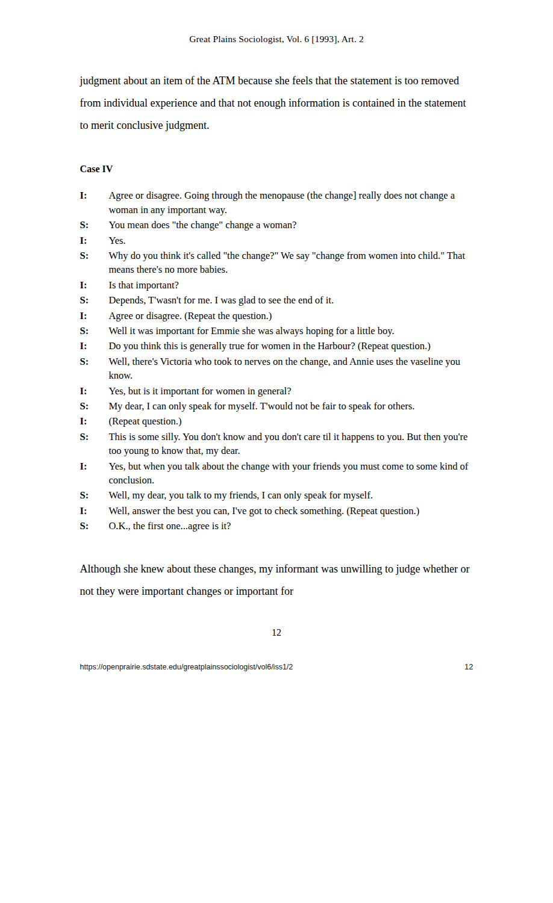Great Plains Sociologist, Vol. 6 [1993], Art. 2
judgment about an item of the ATM because she feels that the statement is too removed from individual experience and that not enough information is contained in the statement to merit conclusive judgment.
Case IV
| I: | Agree or disagree. Going through the menopause (the change] really does not change a woman in any important way. |
| S: | You mean does "the change" change a woman? |
| I: | Yes. |
| S: | Why do you think it's called "the change?" We say "change from women into child." That means there's no more babies. |
| I: | Is that important? |
| S: | Depends, T'wasn't for me. I was glad to see the end of it. |
| I: | Agree or disagree. (Repeat the question.) |
| S: | Well it was important for Emmie she was always hoping for a little boy. |
| I: | Do you think this is generally true for women in the Harbour? (Repeat question.) |
| S: | Well, there's Victoria who took to nerves on the change, and Annie uses the vaseline you know. |
| I: | Yes, but is it important for women in general? |
| S: | My dear, I can only speak for myself. T'would not be fair to speak for others. |
| I: | (Repeat question.) |
| S: | This is some silly. You don't know and you don't care til it happens to you. But then you're too young to know that, my dear. |
| I: | Yes, but when you talk about the change with your friends you must come to some kind of conclusion. |
| S: | Well, my dear, you talk to my friends, I can only speak for myself. |
| I: | Well, answer the best you can, I've got to check something. (Repeat question.) |
| S: | O.K., the first one...agree is it? |
Although she knew about these changes, my informant was unwilling to judge whether or not they were important changes or important for
12
https://openprairie.sdstate.edu/greatplainssociologist/vol6/iss1/2 12